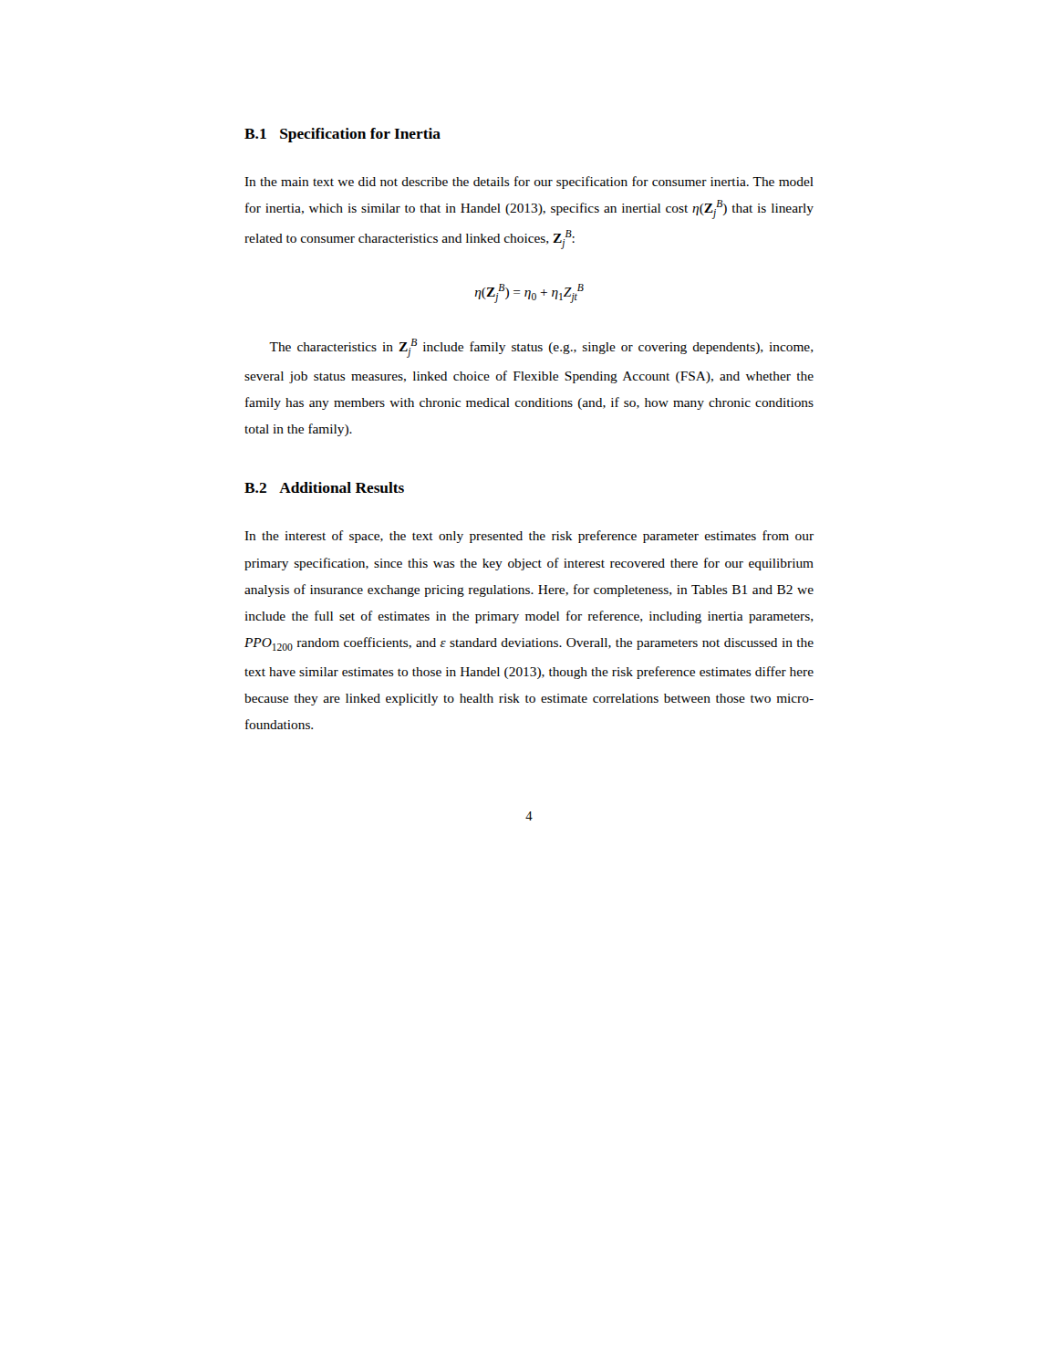B.1 Specification for Inertia
In the main text we did not describe the details for our specification for consumer inertia. The model for inertia, which is similar to that in Handel (2013), specifics an inertial cost η(ZjB) that is linearly related to consumer characteristics and linked choices, ZjB:
η(ZjB) = η0 + η1ZjtB
The characteristics in ZjB include family status (e.g., single or covering dependents), income, several job status measures, linked choice of Flexible Spending Account (FSA), and whether the family has any members with chronic medical conditions (and, if so, how many chronic conditions total in the family).
B.2 Additional Results
In the interest of space, the text only presented the risk preference parameter estimates from our primary specification, since this was the key object of interest recovered there for our equilibrium analysis of insurance exchange pricing regulations. Here, for completeness, in Tables B1 and B2 we include the full set of estimates in the primary model for reference, including inertia parameters, PPO1200 random coefficients, and ε standard deviations. Overall, the parameters not discussed in the text have similar estimates to those in Handel (2013), though the risk preference estimates differ here because they are linked explicitly to health risk to estimate correlations between those two micro-foundations.
4